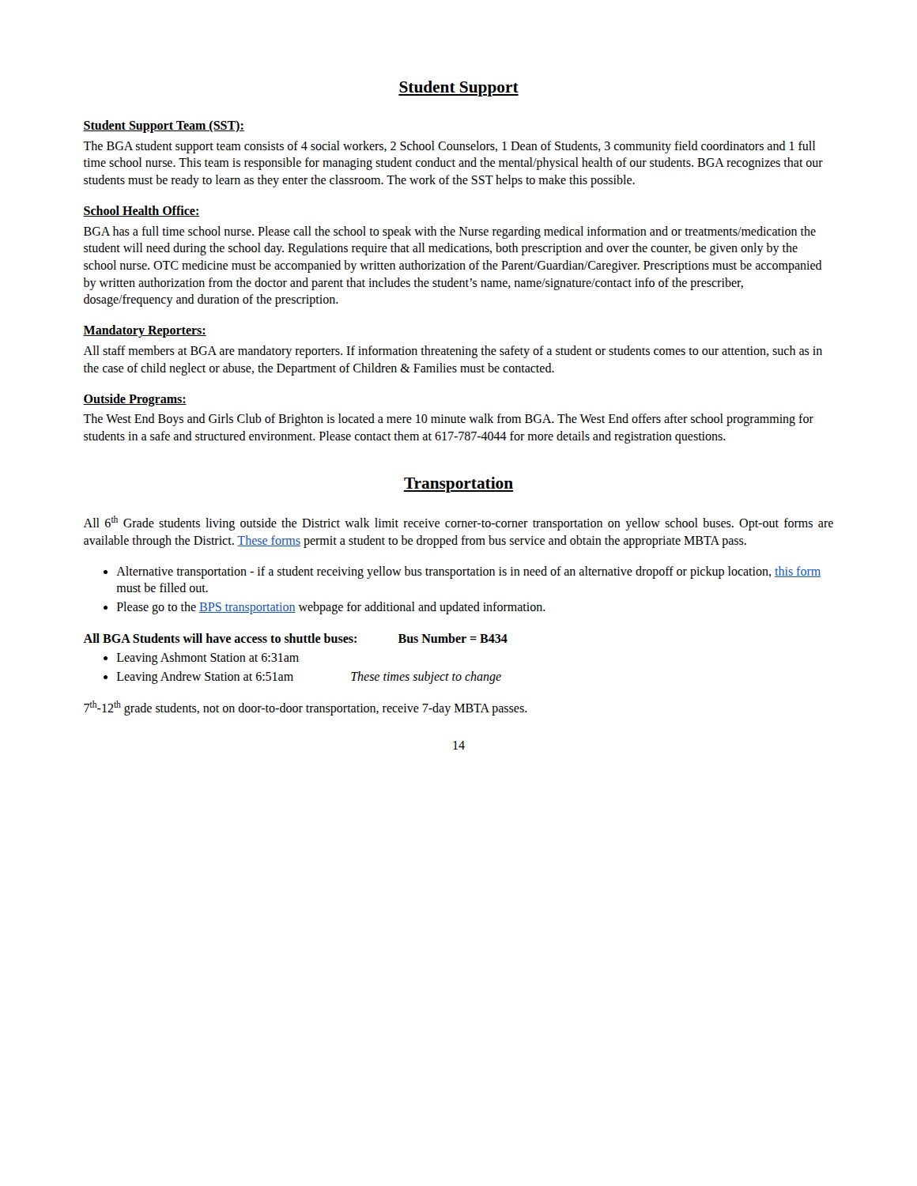Student Support
Student Support Team (SST):
The BGA student support team consists of 4 social workers, 2 School Counselors, 1 Dean of Students, 3 community field coordinators and 1 full time school nurse. This team is responsible for managing student conduct and the mental/physical health of our students. BGA recognizes that our students must be ready to learn as they enter the classroom. The work of the SST helps to make this possible.
School Health Office:
BGA has a full time school nurse. Please call the school to speak with the Nurse regarding medical information and or treatments/medication the student will need during the school day. Regulations require that all medications, both prescription and over the counter, be given only by the school nurse. OTC medicine must be accompanied by written authorization of the Parent/Guardian/Caregiver. Prescriptions must be accompanied by written authorization from the doctor and parent that includes the student’s name, name/signature/contact info of the prescriber, dosage/frequency and duration of the prescription.
Mandatory Reporters:
All staff members at BGA are mandatory reporters. If information threatening the safety of a student or students comes to our attention, such as in the case of child neglect or abuse, the Department of Children & Families must be contacted.
Outside Programs:
The West End Boys and Girls Club of Brighton is located a mere 10 minute walk from BGA. The West End offers after school programming for students in a safe and structured environment. Please contact them at 617-787-4044 for more details and registration questions.
Transportation
All 6th Grade students living outside the District walk limit receive corner-to-corner transportation on yellow school buses. Opt-out forms are available through the District. These forms permit a student to be dropped from bus service and obtain the appropriate MBTA pass.
Alternative transportation - if a student receiving yellow bus transportation is in need of an alternative dropoff or pickup location, this form must be filled out.
Please go to the BPS transportation webpage for additional and updated information.
All BGA Students will have access to shuttle buses:Bus Number = B434
Leaving Ashmont Station at 6:31am
Leaving Andrew Station at 6:51amThese times subject to change
7th-12th grade students, not on door-to-door transportation, receive 7-day MBTA passes.
14